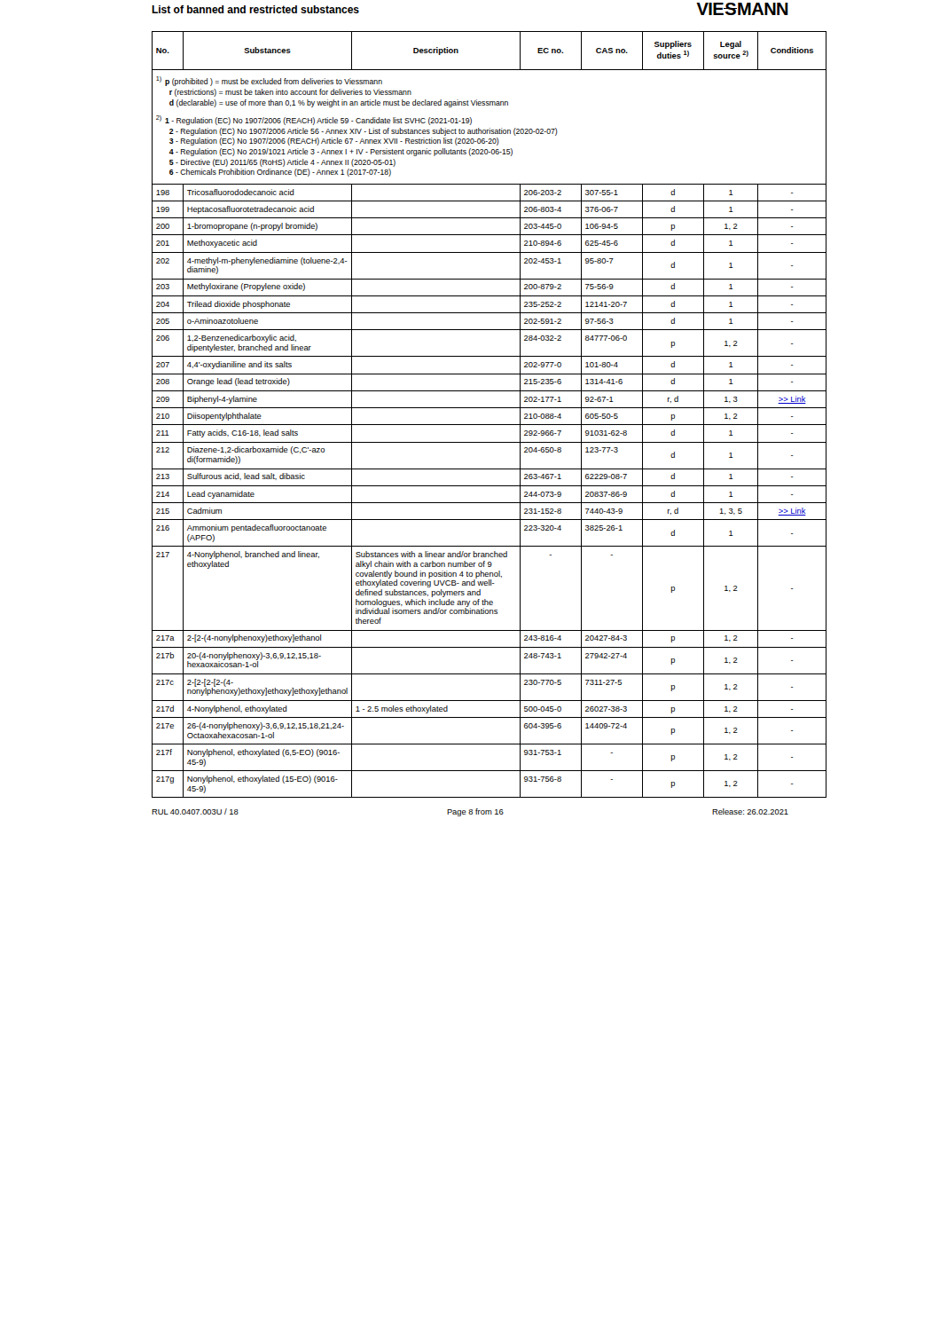List of banned and restricted substances
VIE SMANN
| No. | Substances | Description | EC no. | CAS no. | Suppliers duties 1) | Legal source 2) | Conditions |
| --- | --- | --- | --- | --- | --- | --- | --- |
| 1) p (prohibited ) = must be excluded from deliveries to Viessmann r (restrictions) = must be taken into account for deliveries to Viessmann d (declarable) = use of more than 0,1 % by weight in an article must be declared against Viessmann 2) 1 - Regulation (EC) No 1907/2006 (REACH) Article 59 - Candidate list SVHC (2021-01-19) 2 - Regulation (EC) No 1907/2006 Article 56 - Annex XIV - List of substances subject to authorisation (2020-02-07) 3 - Regulation (EC) No 1907/2006 (REACH) Article 67 - Annex XVII - Restriction list (2020-06-20) 4 - Regulation (EC) No 2019/1021 Article 3 - Annex I + IV - Persistent organic pollutants (2020-06-15) 5 - Directive (EU) 2011/65 (RoHS) Article 4 - Annex II (2020-05-01) 6 - Chemicals Prohibition Ordinance (DE) - Annex 1 (2017-07-18) |
| 198 | Tricosafluorododecanoic acid | | 206-203-2 | 307-55-1 | d | 1 | - |
| 199 | Heptacosafluorotetradecanoic acid | | 206-803-4 | 376-06-7 | d | 1 | - |
| 200 | 1-bromopropane (n-propyl bromide) | | 203-445-0 | 106-94-5 | p | 1, 2 | - |
| 201 | Methoxyacetic acid | | 210-894-6 | 625-45-6 | d | 1 | - |
| 202 | 4-methyl-m-phenylenediamine (toluene-2,4-diamine) | | 202-453-1 | 95-80-7 | d | 1 | - |
| 203 | Methyloxirane (Propylene oxide) | | 200-879-2 | 75-56-9 | d | 1 | - |
| 204 | Trilead dioxide phosphonate | | 235-252-2 | 12141-20-7 | d | 1 | - |
| 205 | o-Aminoazotoluene | | 202-591-2 | 97-56-3 | d | 1 | - |
| 206 | 1,2-Benzenedicarboxylic acid, dipentylester, branched and linear | | 284-032-2 | 84777-06-0 | p | 1, 2 | - |
| 207 | 4,4'-oxydianiline and its salts | | 202-977-0 | 101-80-4 | d | 1 | - |
| 208 | Orange lead (lead tetroxide) | | 215-235-6 | 1314-41-6 | d | 1 | - |
| 209 | Biphenyl-4-ylamine | | 202-177-1 | 92-67-1 | r, d | 1, 3 | >> Link |
| 210 | Diisopentylphthalate | | 210-088-4 | 605-50-5 | p | 1, 2 | - |
| 211 | Fatty acids, C16-18, lead salts | | 292-966-7 | 91031-62-8 | d | 1 | - |
| 212 | Diazene-1,2-dicarboxamide (C,C'-azo di(formamide)) | | 204-650-8 | 123-77-3 | d | 1 | - |
| 213 | Sulfurous acid, lead salt, dibasic | | 263-467-1 | 62229-08-7 | d | 1 | - |
| 214 | Lead cyanamidate | | 244-073-9 | 20837-86-9 | d | 1 | - |
| 215 | Cadmium | | 231-152-8 | 7440-43-9 | r, d | 1, 3, 5 | >> Link |
| 216 | Ammonium pentadecafluorooctanoate (APFO) | | 223-320-4 | 3825-26-1 | d | 1 | - |
| 217 | 4-Nonylphenol, branched and linear, ethoxylated | Substances with a linear and/or branched alkyl chain with a carbon number of 9 covalently bound in position 4 to phenol, ethoxylated covering UVCB- and well-defined substances, polymers and homologues, which include any of the individual isomers and/or combinations thereof | - | - | p | 1, 2 | - |
| 217a | 2-[2-(4-nonylphenoxy)ethoxy]ethanol | | 243-816-4 | 20427-84-3 | p | 1, 2 | - |
| 217b | 20-(4-nonylphenoxy)-3,6,9,12,15,18-hexaoxaicosan-1-ol | | 248-743-1 | 27942-27-4 | p | 1, 2 | - |
| 217c | 2-[2-[2-[2-(4-nonylphenoxy)ethoxy]ethoxy]ethoxy]ethanol | | 230-770-5 | 7311-27-5 | p | 1, 2 | - |
| 217d | 4-Nonylphenol, ethoxylated | 1 - 2.5 moles ethoxylated | 500-045-0 | 26027-38-3 | p | 1, 2 | - |
| 217e | 26-(4-nonylphenoxy)-3,6,9,12,15,18,21,24-Octaoxahexacosan-1-ol | | 604-395-6 | 14409-72-4 | p | 1, 2 | - |
| 217f | Nonylphenol, ethoxylated (6,5-EO) (9016-45-9) | | 931-753-1 | - | p | 1, 2 | - |
| 217g | Nonylphenol, ethoxylated (15-EO) (9016-45-9) | | 931-756-8 | - | p | 1, 2 | - |
RUL 40.0407.003U / 18
Page 8 from 16
Release: 26.02.2021